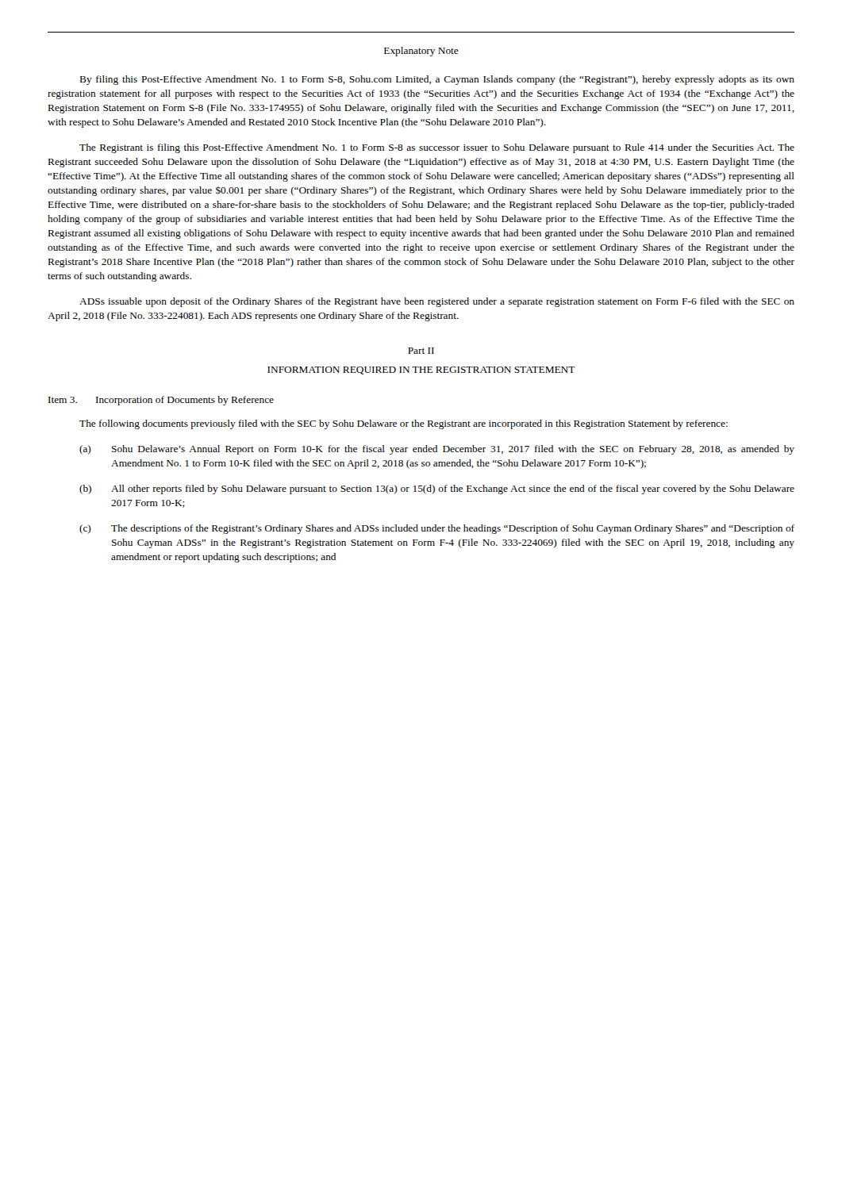Explanatory Note
By filing this Post-Effective Amendment No. 1 to Form S-8, Sohu.com Limited, a Cayman Islands company (the “Registrant”), hereby expressly adopts as its own registration statement for all purposes with respect to the Securities Act of 1933 (the “Securities Act”) and the Securities Exchange Act of 1934 (the “Exchange Act”) the Registration Statement on Form S-8 (File No. 333-174955) of Sohu Delaware, originally filed with the Securities and Exchange Commission (the “SEC”) on June 17, 2011, with respect to Sohu Delaware’s Amended and Restated 2010 Stock Incentive Plan (the “Sohu Delaware 2010 Plan”).
The Registrant is filing this Post-Effective Amendment No. 1 to Form S-8 as successor issuer to Sohu Delaware pursuant to Rule 414 under the Securities Act. The Registrant succeeded Sohu Delaware upon the dissolution of Sohu Delaware (the “Liquidation”) effective as of May 31, 2018 at 4:30 PM, U.S. Eastern Daylight Time (the “Effective Time”). At the Effective Time all outstanding shares of the common stock of Sohu Delaware were cancelled; American depositary shares (“ADSs”) representing all outstanding ordinary shares, par value $0.001 per share (“Ordinary Shares”) of the Registrant, which Ordinary Shares were held by Sohu Delaware immediately prior to the Effective Time, were distributed on a share-for-share basis to the stockholders of Sohu Delaware; and the Registrant replaced Sohu Delaware as the top-tier, publicly-traded holding company of the group of subsidiaries and variable interest entities that had been held by Sohu Delaware prior to the Effective Time. As of the Effective Time the Registrant assumed all existing obligations of Sohu Delaware with respect to equity incentive awards that had been granted under the Sohu Delaware 2010 Plan and remained outstanding as of the Effective Time, and such awards were converted into the right to receive upon exercise or settlement Ordinary Shares of the Registrant under the Registrant’s 2018 Share Incentive Plan (the “2018 Plan”) rather than shares of the common stock of Sohu Delaware under the Sohu Delaware 2010 Plan, subject to the other terms of such outstanding awards.
ADSs issuable upon deposit of the Ordinary Shares of the Registrant have been registered under a separate registration statement on Form F-6 filed with the SEC on April 2, 2018 (File No. 333-224081). Each ADS represents one Ordinary Share of the Registrant.
Part II
INFORMATION REQUIRED IN THE REGISTRATION STATEMENT
Item 3. Incorporation of Documents by Reference
The following documents previously filed with the SEC by Sohu Delaware or the Registrant are incorporated in this Registration Statement by reference:
(a) Sohu Delaware’s Annual Report on Form 10-K for the fiscal year ended December 31, 2017 filed with the SEC on February 28, 2018, as amended by Amendment No. 1 to Form 10-K filed with the SEC on April 2, 2018 (as so amended, the “Sohu Delaware 2017 Form 10-K”);
(b) All other reports filed by Sohu Delaware pursuant to Section 13(a) or 15(d) of the Exchange Act since the end of the fiscal year covered by the Sohu Delaware 2017 Form 10-K;
(c) The descriptions of the Registrant’s Ordinary Shares and ADSs included under the headings “Description of Sohu Cayman Ordinary Shares” and “Description of Sohu Cayman ADSs” in the Registrant’s Registration Statement on Form F-4 (File No. 333-224069) filed with the SEC on April 19, 2018, including any amendment or report updating such descriptions; and